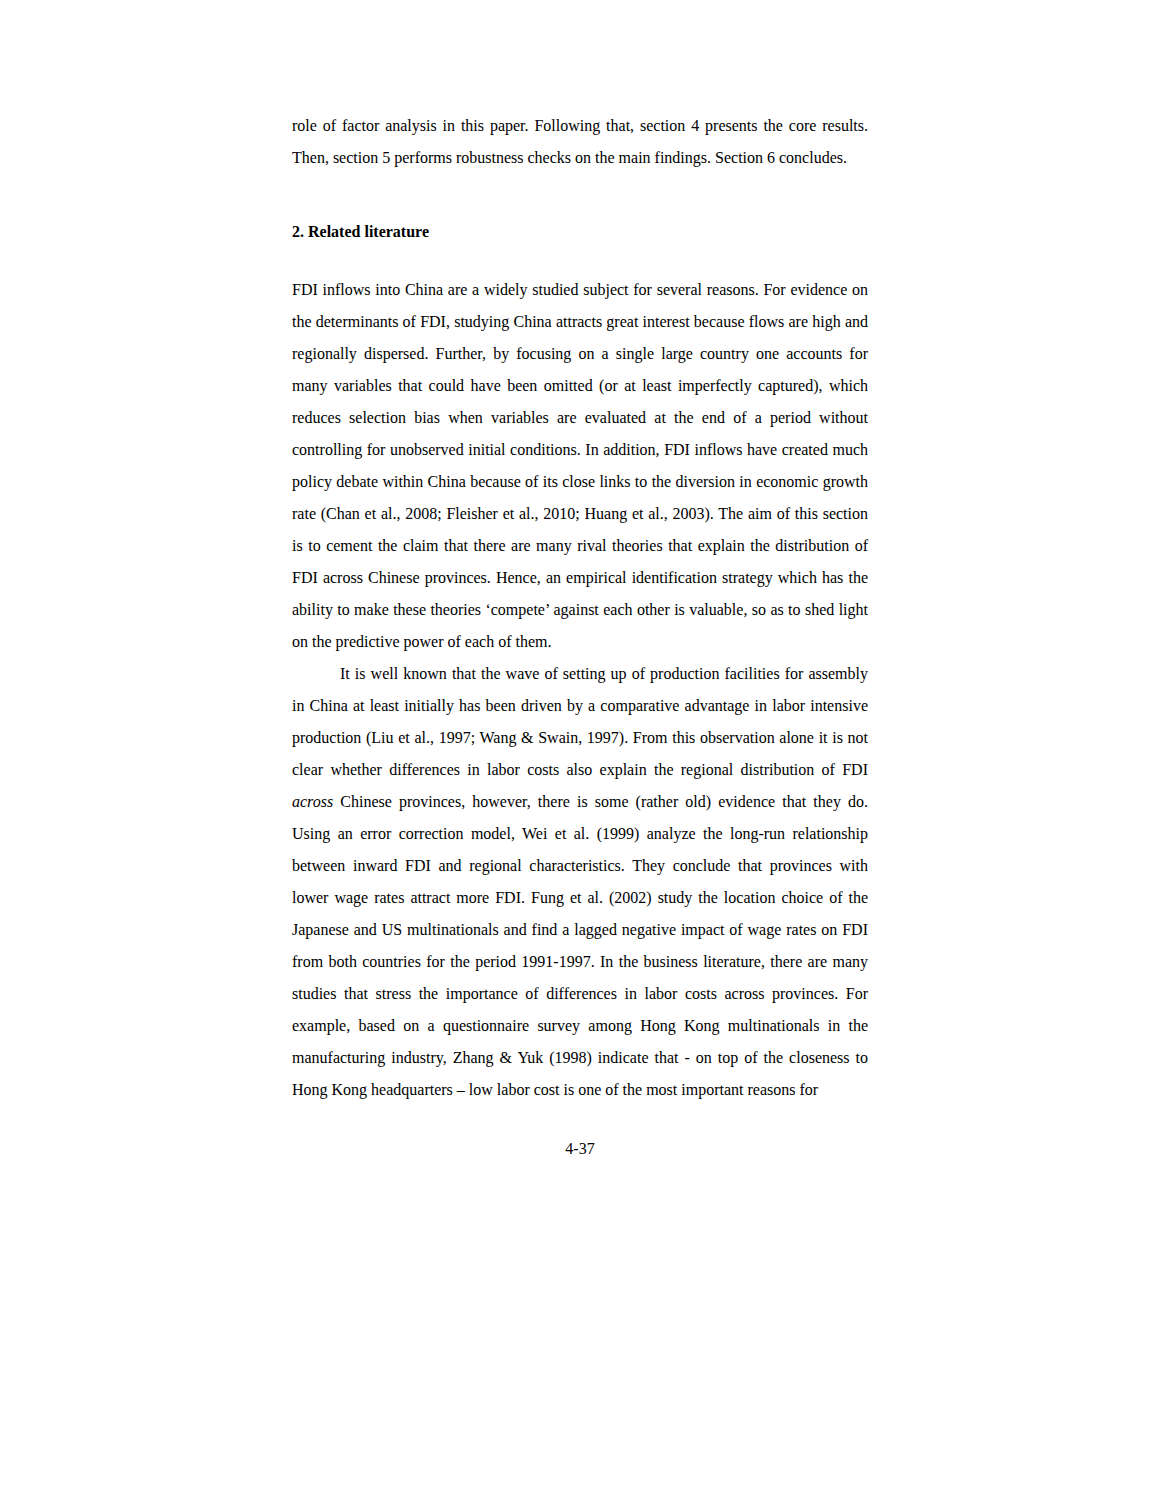role of factor analysis in this paper. Following that, section 4 presents the core results. Then, section 5 performs robustness checks on the main findings. Section 6 concludes.
2. Related literature
FDI inflows into China are a widely studied subject for several reasons. For evidence on the determinants of FDI, studying China attracts great interest because flows are high and regionally dispersed. Further, by focusing on a single large country one accounts for many variables that could have been omitted (or at least imperfectly captured), which reduces selection bias when variables are evaluated at the end of a period without controlling for unobserved initial conditions. In addition, FDI inflows have created much policy debate within China because of its close links to the diversion in economic growth rate (Chan et al., 2008; Fleisher et al., 2010; Huang et al., 2003). The aim of this section is to cement the claim that there are many rival theories that explain the distribution of FDI across Chinese provinces. Hence, an empirical identification strategy which has the ability to make these theories ‘compete’ against each other is valuable, so as to shed light on the predictive power of each of them.
It is well known that the wave of setting up of production facilities for assembly in China at least initially has been driven by a comparative advantage in labor intensive production (Liu et al., 1997; Wang & Swain, 1997). From this observation alone it is not clear whether differences in labor costs also explain the regional distribution of FDI across Chinese provinces, however, there is some (rather old) evidence that they do. Using an error correction model, Wei et al. (1999) analyze the long-run relationship between inward FDI and regional characteristics. They conclude that provinces with lower wage rates attract more FDI. Fung et al. (2002) study the location choice of the Japanese and US multinationals and find a lagged negative impact of wage rates on FDI from both countries for the period 1991-1997. In the business literature, there are many studies that stress the importance of differences in labor costs across provinces. For example, based on a questionnaire survey among Hong Kong multinationals in the manufacturing industry, Zhang & Yuk (1998) indicate that - on top of the closeness to Hong Kong headquarters – low labor cost is one of the most important reasons for
4-37